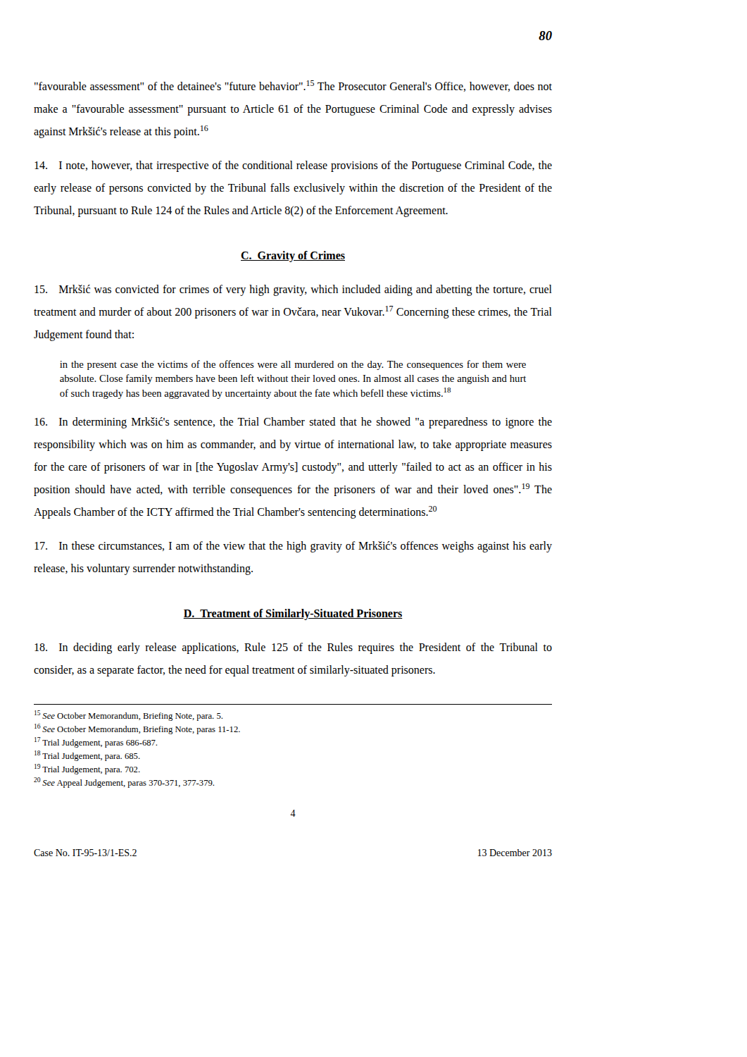80
"favourable assessment" of the detainee's "future behavior".15 The Prosecutor General's Office, however, does not make a "favourable assessment" pursuant to Article 61 of the Portuguese Criminal Code and expressly advises against Mrkšić's release at this point.16
14. I note, however, that irrespective of the conditional release provisions of the Portuguese Criminal Code, the early release of persons convicted by the Tribunal falls exclusively within the discretion of the President of the Tribunal, pursuant to Rule 124 of the Rules and Article 8(2) of the Enforcement Agreement.
C. Gravity of Crimes
15. Mrkšić was convicted for crimes of very high gravity, which included aiding and abetting the torture, cruel treatment and murder of about 200 prisoners of war in Ovčara, near Vukovar.17 Concerning these crimes, the Trial Judgement found that:
in the present case the victims of the offences were all murdered on the day. The consequences for them were absolute. Close family members have been left without their loved ones. In almost all cases the anguish and hurt of such tragedy has been aggravated by uncertainty about the fate which befell these victims.18
16. In determining Mrkšić's sentence, the Trial Chamber stated that he showed "a preparedness to ignore the responsibility which was on him as commander, and by virtue of international law, to take appropriate measures for the care of prisoners of war in [the Yugoslav Army's] custody", and utterly "failed to act as an officer in his position should have acted, with terrible consequences for the prisoners of war and their loved ones".19 The Appeals Chamber of the ICTY affirmed the Trial Chamber's sentencing determinations.20
17. In these circumstances, I am of the view that the high gravity of Mrkšić's offences weighs against his early release, his voluntary surrender notwithstanding.
D. Treatment of Similarly-Situated Prisoners
18. In deciding early release applications, Rule 125 of the Rules requires the President of the Tribunal to consider, as a separate factor, the need for equal treatment of similarly-situated prisoners.
15See October Memorandum, Briefing Note, para. 5.
16See October Memorandum, Briefing Note, paras 11-12.
17Trial Judgement, paras 686-687.
18Trial Judgement, para. 685.
19Trial Judgement, para. 702.
20See Appeal Judgement, paras 370-371, 377-379.
4
Case No. IT-95-13/1-ES.2 13 December 2013